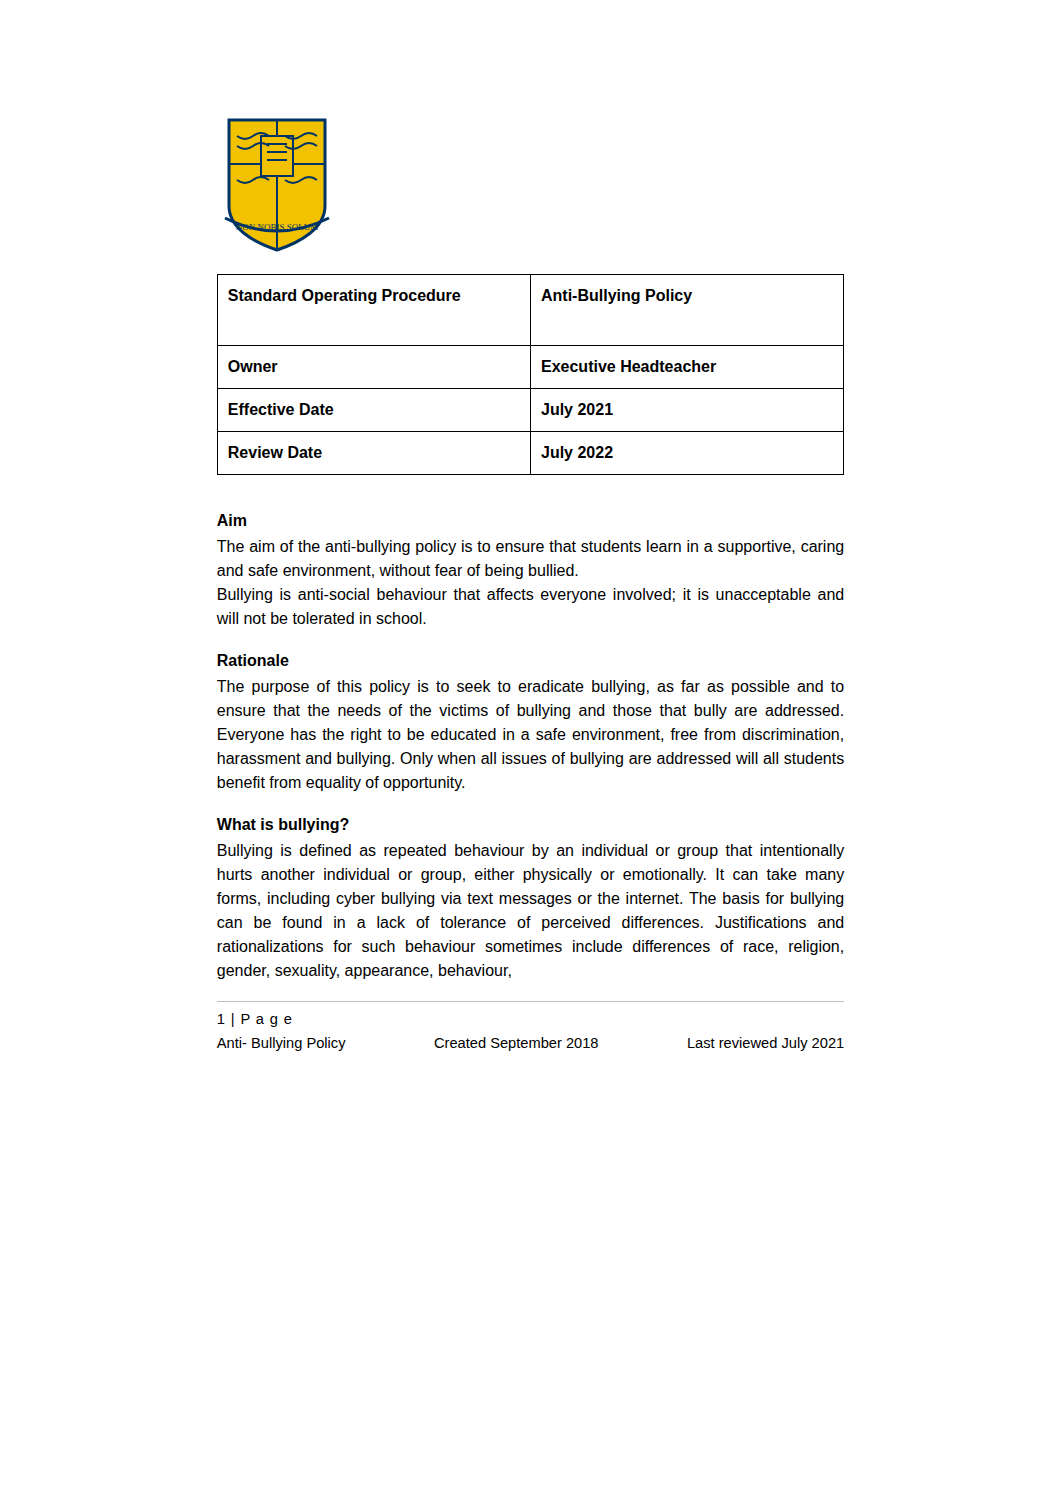| Standard Operating Procedure | Anti-Bullying Policy |
| Owner | Executive Headteacher |
| Effective Date | July 2021 |
| Review Date | July 2022 |
Aim
The aim of the anti-bullying policy is to ensure that students learn in a supportive, caring and safe environment, without fear of being bullied.
Bullying is anti-social behaviour that affects everyone involved; it is unacceptable and will not be tolerated in school.
Rationale
The purpose of this policy is to seek to eradicate bullying, as far as possible and to ensure that the needs of the victims of bullying and those that bully are addressed. Everyone has the right to be educated in a safe environment, free from discrimination, harassment and bullying. Only when all issues of bullying are addressed will all students benefit from equality of opportunity.
What is bullying?
Bullying is defined as repeated behaviour by an individual or group that intentionally hurts another individual or group, either physically or emotionally. It can take many forms, including cyber bullying via text messages or the internet. The basis for bullying can be found in a lack of tolerance of perceived differences. Justifications and rationalizations for such behaviour sometimes include differences of race, religion, gender, sexuality, appearance, behaviour,
1 | P a g e
Anti- Bullying Policy Created September 2018 Last reviewed July 2021